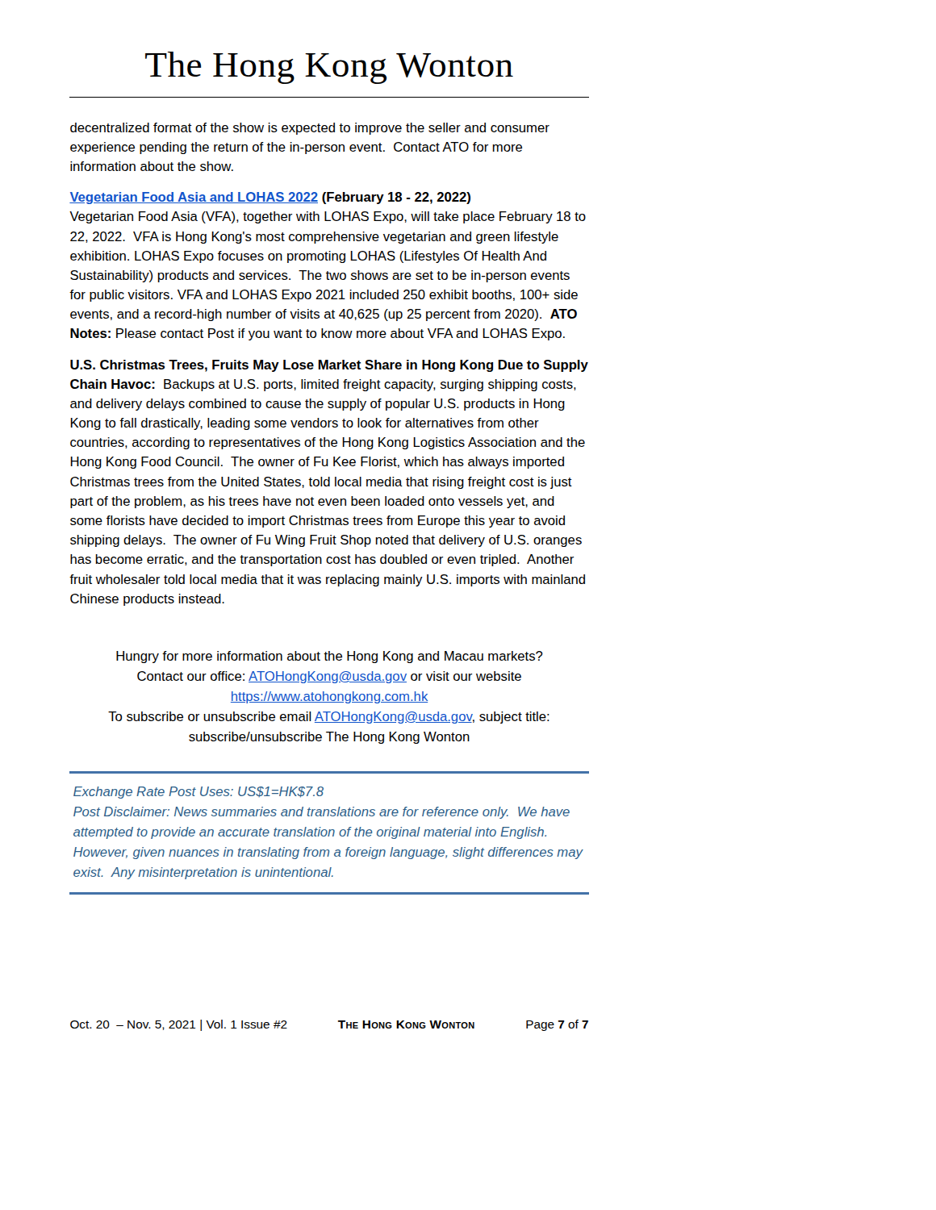The Hong Kong Wonton
decentralized format of the show is expected to improve the seller and consumer experience pending the return of the in-person event. Contact ATO for more information about the show.
Vegetarian Food Asia and LOHAS 2022 (February 18 - 22, 2022)
Vegetarian Food Asia (VFA), together with LOHAS Expo, will take place February 18 to 22, 2022. VFA is Hong Kong's most comprehensive vegetarian and green lifestyle exhibition. LOHAS Expo focuses on promoting LOHAS (Lifestyles Of Health And Sustainability) products and services. The two shows are set to be in-person events for public visitors. VFA and LOHAS Expo 2021 included 250 exhibit booths, 100+ side events, and a record-high number of visits at 40,625 (up 25 percent from 2020). ATO Notes: Please contact Post if you want to know more about VFA and LOHAS Expo.
U.S. Christmas Trees, Fruits May Lose Market Share in Hong Kong Due to Supply Chain Havoc: Backups at U.S. ports, limited freight capacity, surging shipping costs, and delivery delays combined to cause the supply of popular U.S. products in Hong Kong to fall drastically, leading some vendors to look for alternatives from other countries, according to representatives of the Hong Kong Logistics Association and the Hong Kong Food Council. The owner of Fu Kee Florist, which has always imported Christmas trees from the United States, told local media that rising freight cost is just part of the problem, as his trees have not even been loaded onto vessels yet, and some florists have decided to import Christmas trees from Europe this year to avoid shipping delays. The owner of Fu Wing Fruit Shop noted that delivery of U.S. oranges has become erratic, and the transportation cost has doubled or even tripled. Another fruit wholesaler told local media that it was replacing mainly U.S. imports with mainland Chinese products instead.
Hungry for more information about the Hong Kong and Macau markets?
Contact our office: ATOHongKong@usda.gov or visit our website https://www.atohongkong.com.hk
To subscribe or unsubscribe email ATOHongKong@usda.gov, subject title:
subscribe/unsubscribe The Hong Kong Wonton
Exchange Rate Post Uses: US$1=HK$7.8
Post Disclaimer: News summaries and translations are for reference only. We have attempted to provide an accurate translation of the original material into English. However, given nuances in translating from a foreign language, slight differences may exist. Any misinterpretation is unintentional.
Oct. 20 – Nov. 5, 2021 | Vol. 1 Issue #2
The Hong Kong Wonton
Page 7 of 7